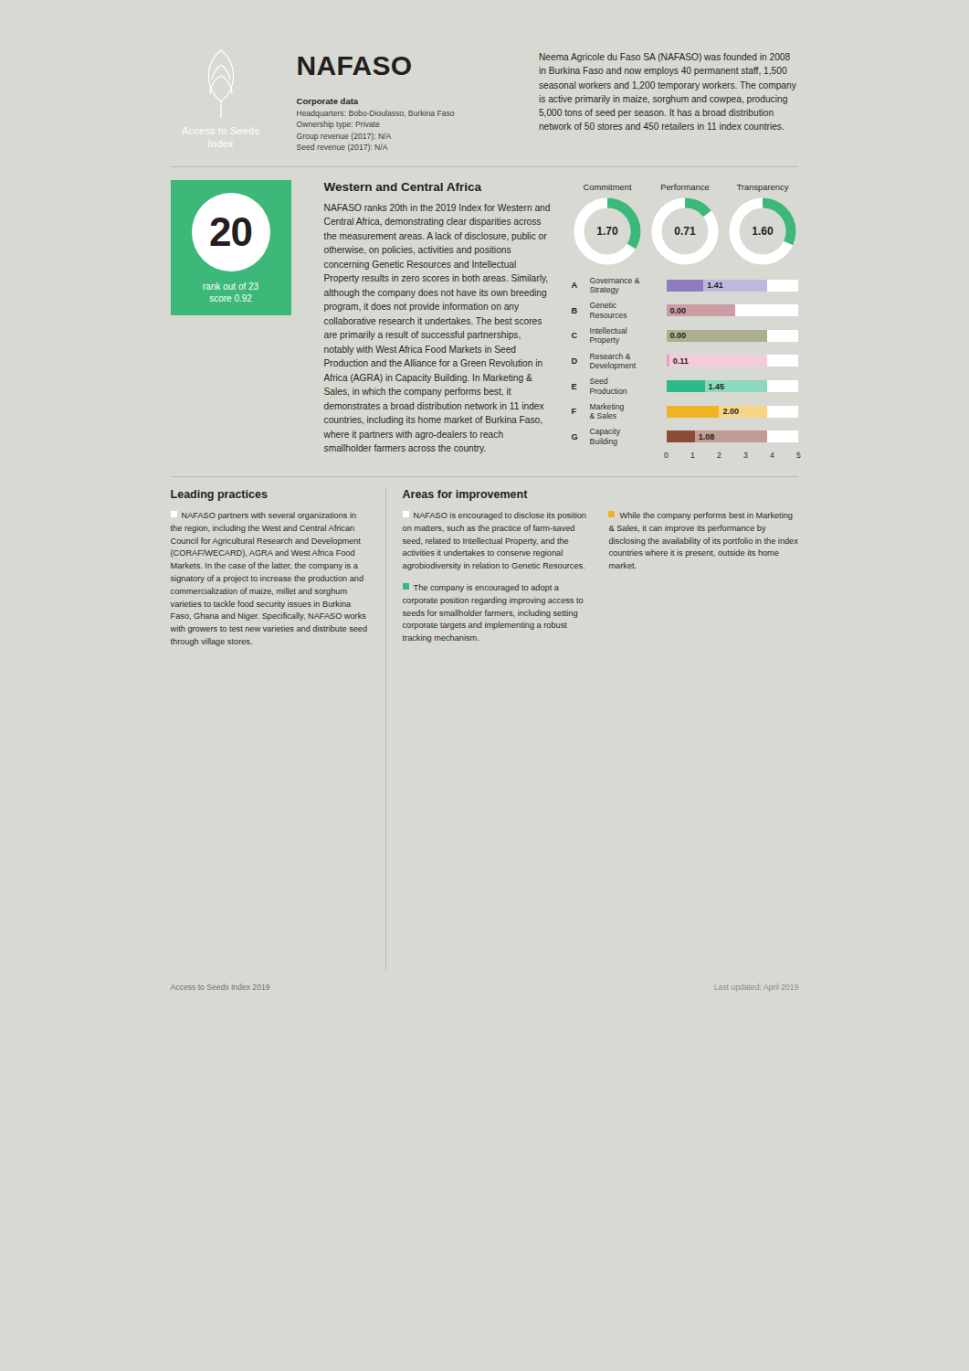Access to Seeds
Index
NAFASO
Corporate data
Headquarters: Bobo-Dioulasso, Burkina Faso
Ownership type: Private
Group revenue (2017): N/A
Seed revenue (2017): N/A
Neema Agricole du Faso SA (NAFASO) was founded in 2008 in Burkina Faso and now employs 40 permanent staff, 1,500 seasonal workers and 1,200 temporary workers. The company is active primarily in maize, sorghum and cowpea, producing 5,000 tons of seed per season. It has a broad distribution network of 50 stores and 450 retailers in 11 index countries.
20
rank out of 23
score 0.92
Western and Central Africa
NAFASO ranks 20th in the 2019 Index for Western and Central Africa, demonstrating clear disparities across the measurement areas. A lack of disclosure, public or otherwise, on policies, activities and positions concerning Genetic Resources and Intellectual Property results in zero scores in both areas. Similarly, although the company does not have its own breeding program, it does not provide information on any collaborative research it undertakes. The best scores are primarily a result of successful partnerships, notably with West Africa Food Markets in Seed Production and the Alliance for a Green Revolution in Africa (AGRA) in Capacity Building. In Marketing & Sales, in which the company performs best, it demonstrates a broad distribution network in 11 index countries, including its home market of Burkina Faso, where it partners with agro-dealers to reach smallholder farmers across the country.
Commitment
1.70
Performance
0.71
Transparency
1.60
A
Governance &
Strategy
1.41
B
Genetic
Resources
0.00
C
Intellectual
Property
0.00
D
Research &
Development
0.11
E
Seed
Production
1.45
F
Marketing
& Sales
2.00
G
Capacity
Building
1.08
0 1 2 3 4 5
Leading practices
NAFASO partners with several organizations in the region, including the West and Central African Council for Agricultural Research and Development (CORAF/WECARD), AGRA and West Africa Food Markets. In the case of the latter, the company is a signatory of a project to increase the production and commercialization of maize, millet and sorghum varieties to tackle food security issues in Burkina Faso, Ghana and Niger. Specifically, NAFASO works with growers to test new varieties and distribute seed through village stores.
Areas for improvement
NAFASO is encouraged to disclose its position on matters, such as the practice of farm-saved seed, related to Intellectual Property, and the activities it undertakes to conserve regional agrobiodiversity in relation to Genetic Resources.
The company is encouraged to adopt a corporate position regarding improving access to seeds for smallholder farmers, including setting corporate targets and implementing a robust tracking mechanism.
While the company performs best in Marketing & Sales, it can improve its performance by disclosing the availability of its portfolio in the index countries where it is present, outside its home market.
Access to Seeds Index 2019
Last updated: April 2019